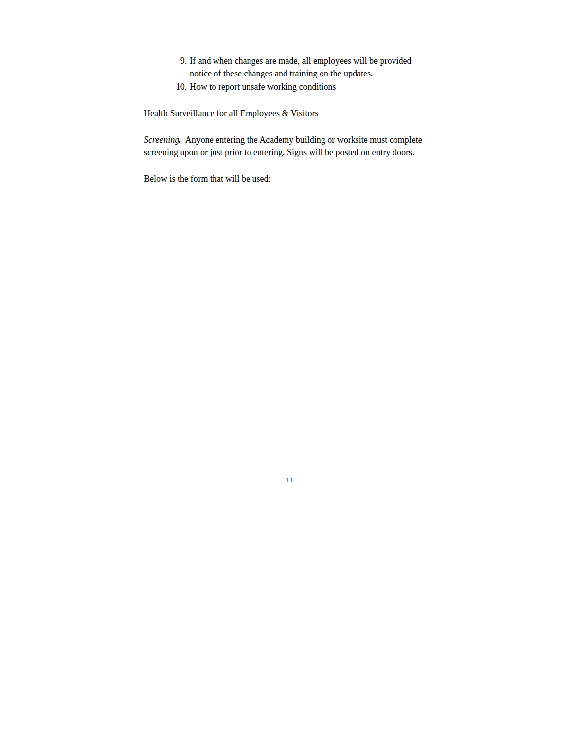9. If and when changes are made, all employees will be provided notice of these changes and training on the updates.
10. How to report unsafe working conditions
Health Surveillance for all Employees & Visitors
Screening. Anyone entering the Academy building or worksite must complete screening upon or just prior to entering. Signs will be posted on entry doors.
Below is the form that will be used:
11